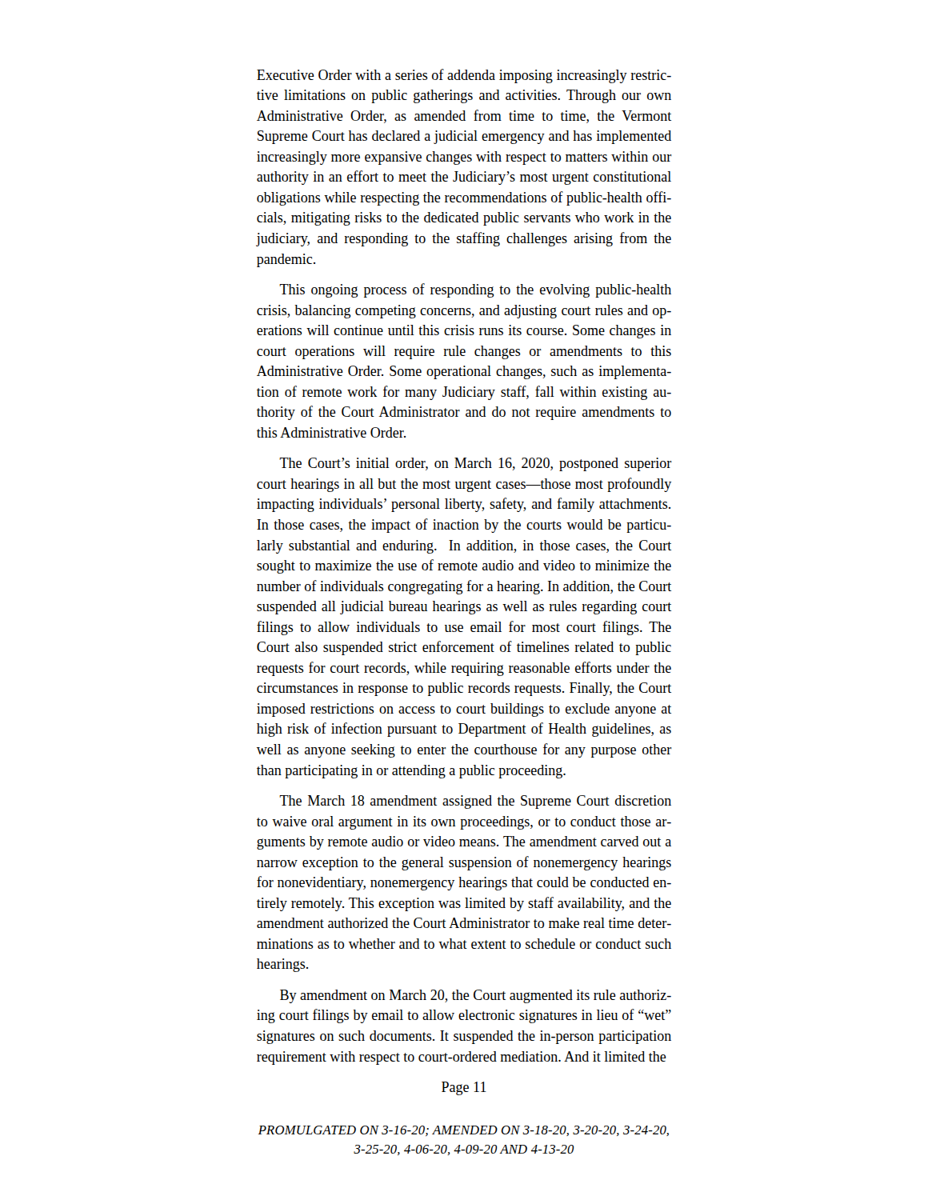Executive Order with a series of addenda imposing increasingly restrictive limitations on public gatherings and activities. Through our own Administrative Order, as amended from time to time, the Vermont Supreme Court has declared a judicial emergency and has implemented increasingly more expansive changes with respect to matters within our authority in an effort to meet the Judiciary’s most urgent constitutional obligations while respecting the recommendations of public-health officials, mitigating risks to the dedicated public servants who work in the judiciary, and responding to the staffing challenges arising from the pandemic.
This ongoing process of responding to the evolving public-health crisis, balancing competing concerns, and adjusting court rules and operations will continue until this crisis runs its course. Some changes in court operations will require rule changes or amendments to this Administrative Order. Some operational changes, such as implementation of remote work for many Judiciary staff, fall within existing authority of the Court Administrator and do not require amendments to this Administrative Order.
The Court’s initial order, on March 16, 2020, postponed superior court hearings in all but the most urgent cases—those most profoundly impacting individuals’ personal liberty, safety, and family attachments. In those cases, the impact of inaction by the courts would be particularly substantial and enduring. In addition, in those cases, the Court sought to maximize the use of remote audio and video to minimize the number of individuals congregating for a hearing. In addition, the Court suspended all judicial bureau hearings as well as rules regarding court filings to allow individuals to use email for most court filings. The Court also suspended strict enforcement of timelines related to public requests for court records, while requiring reasonable efforts under the circumstances in response to public records requests. Finally, the Court imposed restrictions on access to court buildings to exclude anyone at high risk of infection pursuant to Department of Health guidelines, as well as anyone seeking to enter the courthouse for any purpose other than participating in or attending a public proceeding.
The March 18 amendment assigned the Supreme Court discretion to waive oral argument in its own proceedings, or to conduct those arguments by remote audio or video means. The amendment carved out a narrow exception to the general suspension of nonemergency hearings for nonevidentiary, nonemergency hearings that could be conducted entirely remotely. This exception was limited by staff availability, and the amendment authorized the Court Administrator to make real time determinations as to whether and to what extent to schedule or conduct such hearings.
By amendment on March 20, the Court augmented its rule authorizing court filings by email to allow electronic signatures in lieu of “wet” signatures on such documents. It suspended the in-person participation requirement with respect to court-ordered mediation. And it limited the
Page 11
PROMULGATED ON 3-16-20; AMENDED ON 3-18-20, 3-20-20, 3-24-20, 3-25-20, 4-06-20, 4-09-20 AND 4-13-20